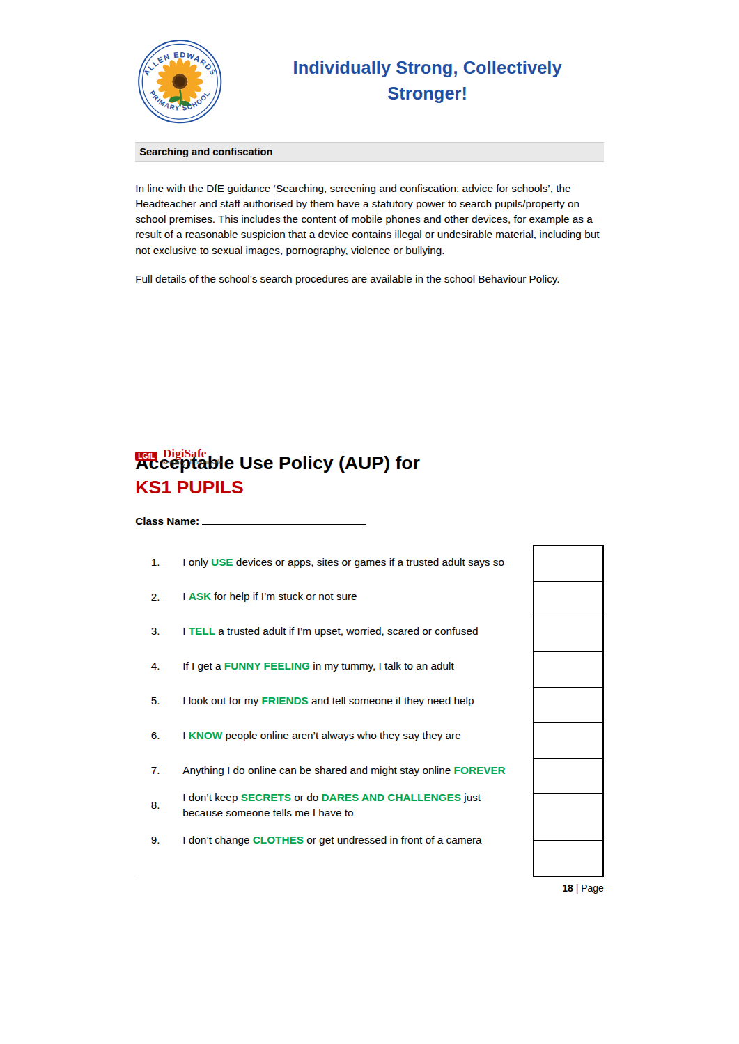ALLEN EDWARDS PRIMARY SCHOOL
Individually Strong, Collectively Stronger!
Searching and confiscation
In line with the DfE guidance ‘Searching, screening and confiscation: advice for schools’, the Headteacher and staff authorised by them have a statutory power to search pupils/property on school premises. This includes the content of mobile phones and other devices, for example as a result of a reasonable suspicion that a device contains illegal or undesirable material, including but not exclusive to sexual images, pornography, violence or bullying.
Full details of the school’s search procedures are available in the school Behaviour Policy.
Acceptable Use Policy (AUP) for LGfL DigiSafe keeping children safe KS1 PUPILS
Class Name:
I only USE devices or apps, sites or games if a trusted adult says so
I ASK for help if I’m stuck or not sure
I TELL a trusted adult if I’m upset, worried, scared or confused
If I get a FUNNY FEELING in my tummy, I talk to an adult
I look out for my FRIENDS and tell someone if they need help
I KNOW people online aren’t always who they say they are
Anything I do online can be shared and might stay online FOREVER
I don’t keep SECRETS or do DARES AND CHALLENGES just because someone tells me I have to
I don’t change CLOTHES or get undressed in front of a camera
18 | Page